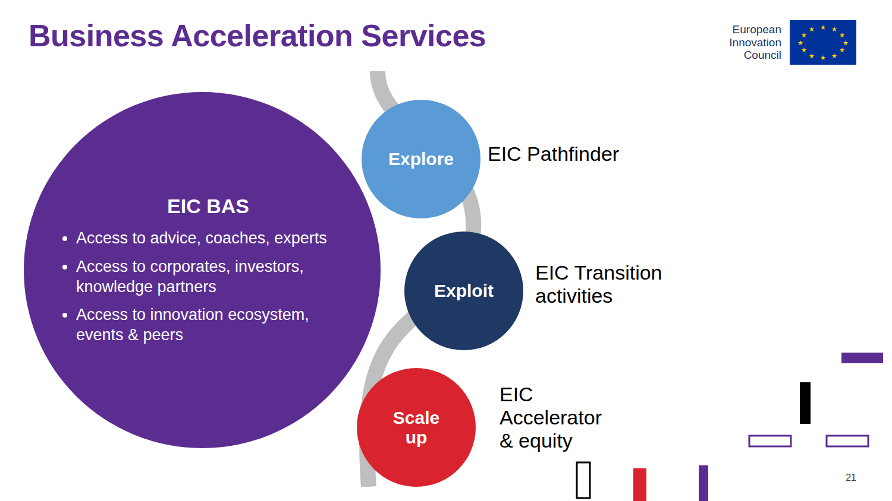Business Acceleration Services
European
Innovation
Council
★ ★ ★ ★ ★ ★ ★ ★ ★ ★ ★ ★
EIC BAS
Access to advice, coaches, experts
Access to corporates, investors, knowledge partners
Access to innovation ecosystem, events & peers
Explore
Exploit
Scale
up
EIC Pathfinder
EIC Transition
activities
EIC
Accelerator
& equity
21